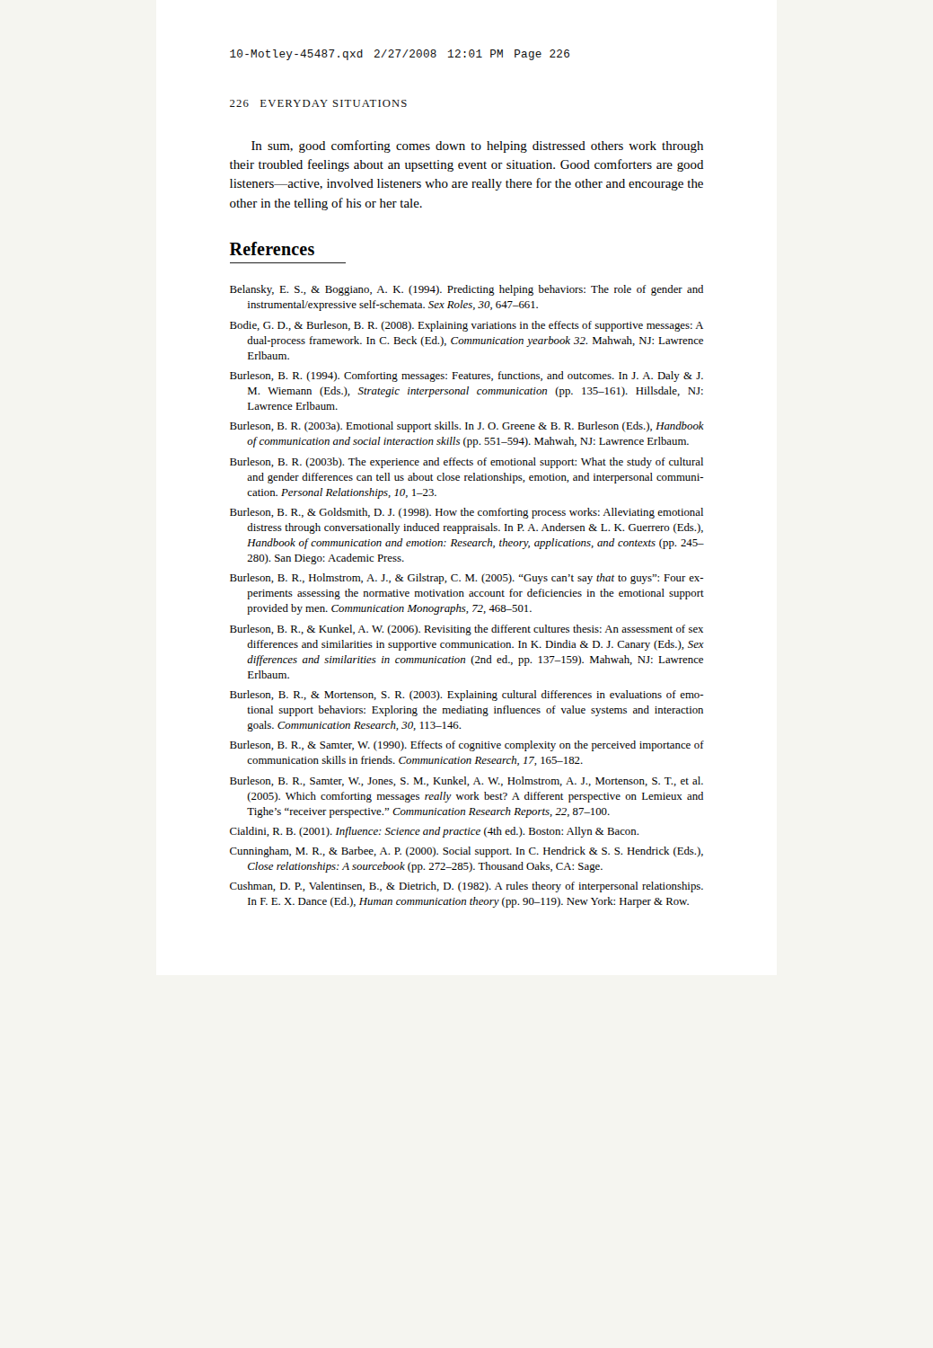10-Motley-45487.qxd 2/27/2008 12:01 PM Page 226
226 EVERYDAY SITUATIONS
In sum, good comforting comes down to helping distressed others work through their troubled feelings about an upsetting event or situation. Good comforters are good listeners—active, involved listeners who are really there for the other and encourage the other in the telling of his or her tale.
References
Belansky, E. S., & Boggiano, A. K. (1994). Predicting helping behaviors: The role of gender and instrumental/expressive self-schemata. Sex Roles, 30, 647–661.
Bodie, G. D., & Burleson, B. R. (2008). Explaining variations in the effects of supportive messages: A dual-process framework. In C. Beck (Ed.), Communication yearbook 32. Mahwah, NJ: Lawrence Erlbaum.
Burleson, B. R. (1994). Comforting messages: Features, functions, and outcomes. In J. A. Daly & J. M. Wiemann (Eds.), Strategic interpersonal communication (pp. 135–161). Hillsdale, NJ: Lawrence Erlbaum.
Burleson, B. R. (2003a). Emotional support skills. In J. O. Greene & B. R. Burleson (Eds.), Handbook of communication and social interaction skills (pp. 551–594). Mahwah, NJ: Lawrence Erlbaum.
Burleson, B. R. (2003b). The experience and effects of emotional support: What the study of cultural and gender differences can tell us about close relationships, emotion, and interpersonal communication. Personal Relationships, 10, 1–23.
Burleson, B. R., & Goldsmith, D. J. (1998). How the comforting process works: Alleviating emotional distress through conversationally induced reappraisals. In P. A. Andersen & L. K. Guerrero (Eds.), Handbook of communication and emotion: Research, theory, applications, and contexts (pp. 245–280). San Diego: Academic Press.
Burleson, B. R., Holmstrom, A. J., & Gilstrap, C. M. (2005). “Guys can’t say that to guys”: Four experiments assessing the normative motivation account for deficiencies in the emotional support provided by men. Communication Monographs, 72, 468–501.
Burleson, B. R., & Kunkel, A. W. (2006). Revisiting the different cultures thesis: An assessment of sex differences and similarities in supportive communication. In K. Dindia & D. J. Canary (Eds.), Sex differences and similarities in communication (2nd ed., pp. 137–159). Mahwah, NJ: Lawrence Erlbaum.
Burleson, B. R., & Mortenson, S. R. (2003). Explaining cultural differences in evaluations of emotional support behaviors: Exploring the mediating influences of value systems and interaction goals. Communication Research, 30, 113–146.
Burleson, B. R., & Samter, W. (1990). Effects of cognitive complexity on the perceived importance of communication skills in friends. Communication Research, 17, 165–182.
Burleson, B. R., Samter, W., Jones, S. M., Kunkel, A. W., Holmstrom, A. J., Mortenson, S. T., et al. (2005). Which comforting messages really work best? A different perspective on Lemieux and Tighe’s “receiver perspective.” Communication Research Reports, 22, 87–100.
Cialdini, R. B. (2001). Influence: Science and practice (4th ed.). Boston: Allyn & Bacon.
Cunningham, M. R., & Barbee, A. P. (2000). Social support. In C. Hendrick & S. S. Hendrick (Eds.), Close relationships: A sourcebook (pp. 272–285). Thousand Oaks, CA: Sage.
Cushman, D. P., Valentinsen, B., & Dietrich, D. (1982). A rules theory of interpersonal relationships. In F. E. X. Dance (Ed.), Human communication theory (pp. 90–119). New York: Harper & Row.